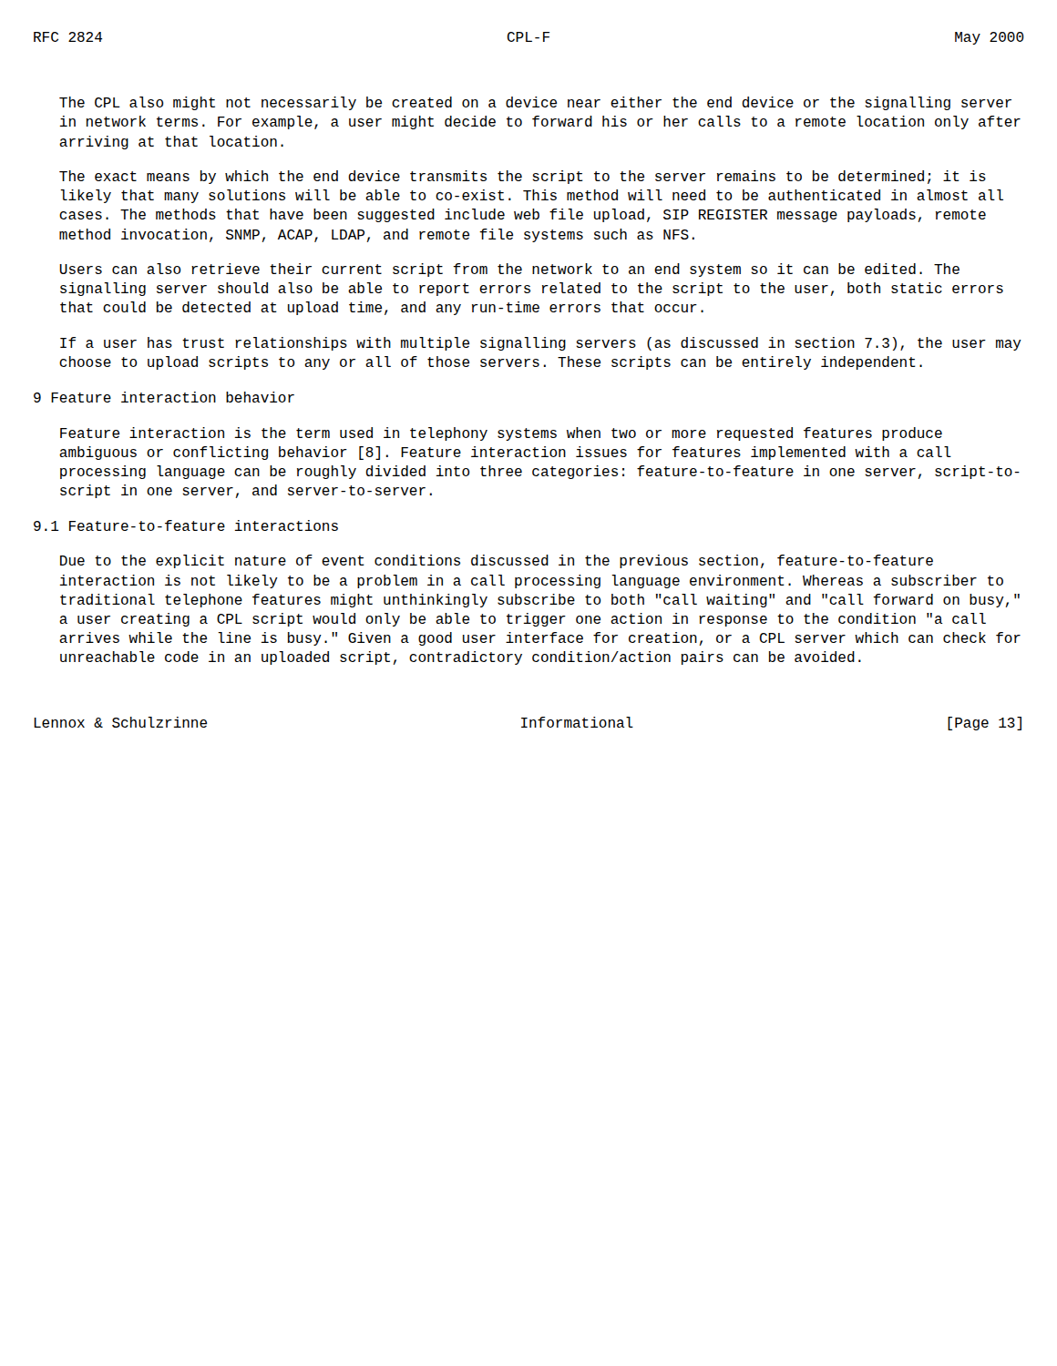RFC 2824 CPL-F May 2000
The CPL also might not necessarily be created on a device near either the end device or the signalling server in network terms. For example, a user might decide to forward his or her calls to a remote location only after arriving at that location.
The exact means by which the end device transmits the script to the server remains to be determined; it is likely that many solutions will be able to co-exist. This method will need to be authenticated in almost all cases. The methods that have been suggested include web file upload, SIP REGISTER message payloads, remote method invocation, SNMP, ACAP, LDAP, and remote file systems such as NFS.
Users can also retrieve their current script from the network to an end system so it can be edited. The signalling server should also be able to report errors related to the script to the user, both static errors that could be detected at upload time, and any run-time errors that occur.
If a user has trust relationships with multiple signalling servers (as discussed in section 7.3), the user may choose to upload scripts to any or all of those servers. These scripts can be entirely independent.
9 Feature interaction behavior
Feature interaction is the term used in telephony systems when two or more requested features produce ambiguous or conflicting behavior [8]. Feature interaction issues for features implemented with a call processing language can be roughly divided into three categories: feature-to-feature in one server, script-to-script in one server, and server-to-server.
9.1 Feature-to-feature interactions
Due to the explicit nature of event conditions discussed in the previous section, feature-to-feature interaction is not likely to be a problem in a call processing language environment. Whereas a subscriber to traditional telephone features might unthinkingly subscribe to both "call waiting" and "call forward on busy," a user creating a CPL script would only be able to trigger one action in response to the condition "a call arrives while the line is busy." Given a good user interface for creation, or a CPL server which can check for unreachable code in an uploaded script, contradictory condition/action pairs can be avoided.
Lennox & Schulzrinne Informational [Page 13]